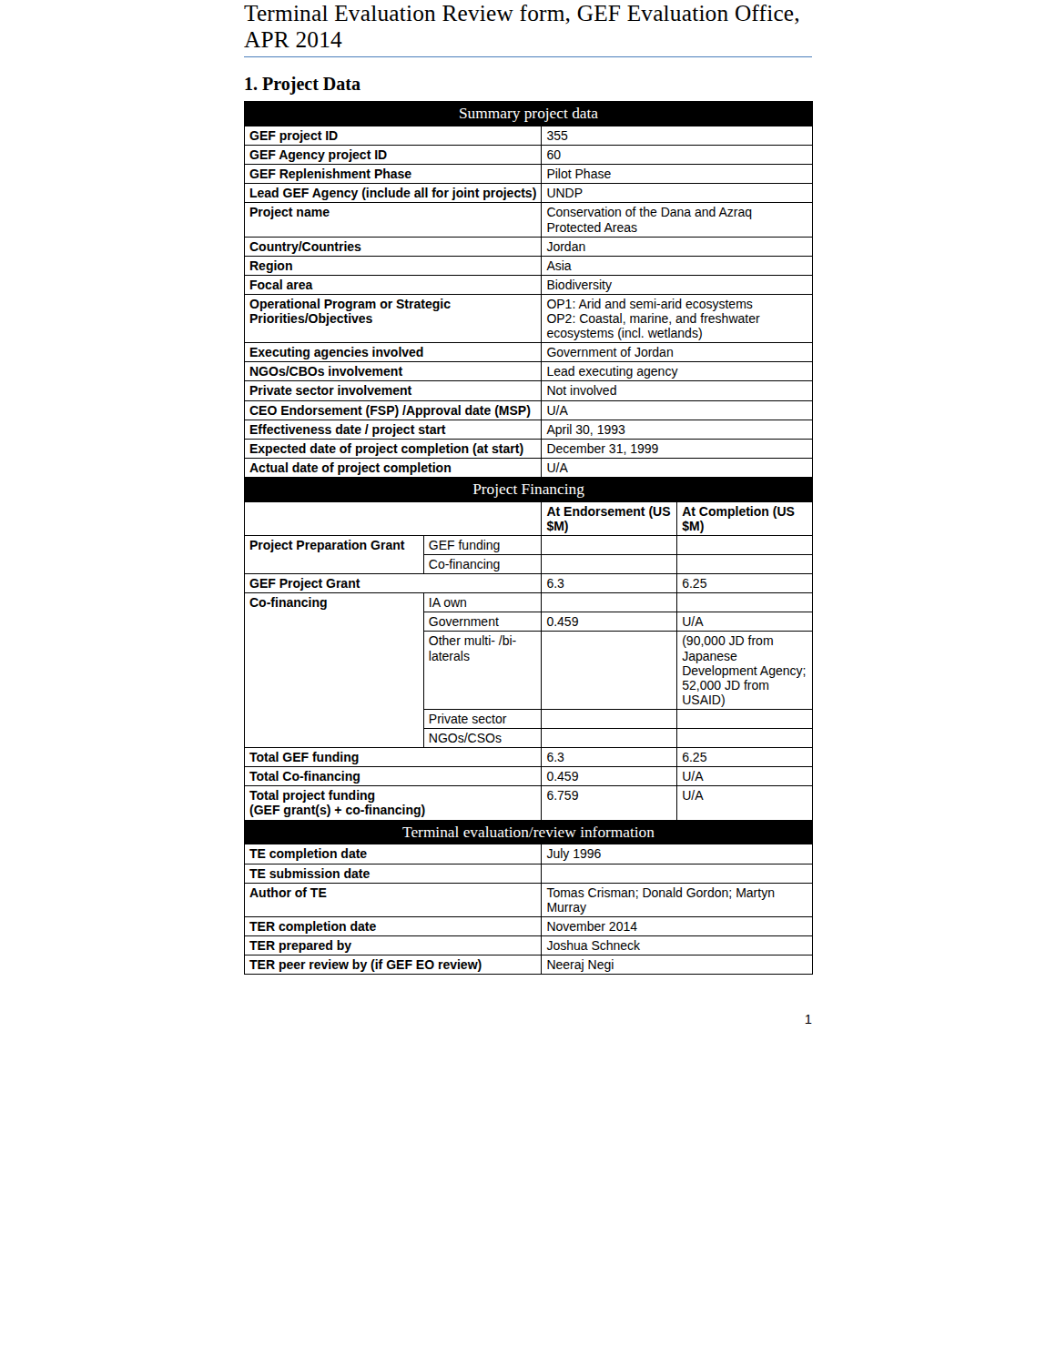Terminal Evaluation Review form, GEF Evaluation Office, APR 2014
1. Project Data
| Summary project data |
| GEF project ID | 355 |
| GEF Agency project ID | 60 |
| GEF Replenishment Phase | Pilot Phase |
| Lead GEF Agency (include all for joint projects) | UNDP |
| Project name | Conservation of the Dana and Azraq Protected Areas |
| Country/Countries | Jordan |
| Region | Asia |
| Focal area | Biodiversity |
| Operational Program or Strategic Priorities/Objectives | OP1: Arid and semi-arid ecosystems OP2: Coastal, marine, and freshwater ecosystems (incl. wetlands) |
| Executing agencies involved | Government of Jordan |
| NGOs/CBOs involvement | Lead executing agency |
| Private sector involvement | Not involved |
| CEO Endorsement (FSP) /Approval date (MSP) | U/A |
| Effectiveness date / project start | April 30, 1993 |
| Expected date of project completion (at start) | December 31, 1999 |
| Actual date of project completion | U/A |
| Project Financing |
| | At Endorsement (US $M) | At Completion (US $M) |
| Project Preparation Grant | GEF funding | | |
| Co-financing | | |
| GEF Project Grant | 6.3 | 6.25 |
| Co-financing | IA own | | |
| Government | 0.459 | U/A |
| Other multi- /bi-laterals | | (90,000 JD from Japanese Development Agency; 52,000 JD from USAID) |
| Private sector | | |
| NGOs/CSOs | | |
| Total GEF funding | 6.3 | 6.25 |
| Total Co-financing | 0.459 | U/A |
| Total project funding (GEF grant(s) + co-financing) | 6.759 | U/A |
| Terminal evaluation/review information |
| TE completion date | July 1996 |
| TE submission date | |
| Author of TE | Tomas Crisman; Donald Gordon; Martyn Murray |
| TER completion date | November 2014 |
| TER prepared by | Joshua Schneck |
| TER peer review by (if GEF EO review) | Neeraj Negi |
1